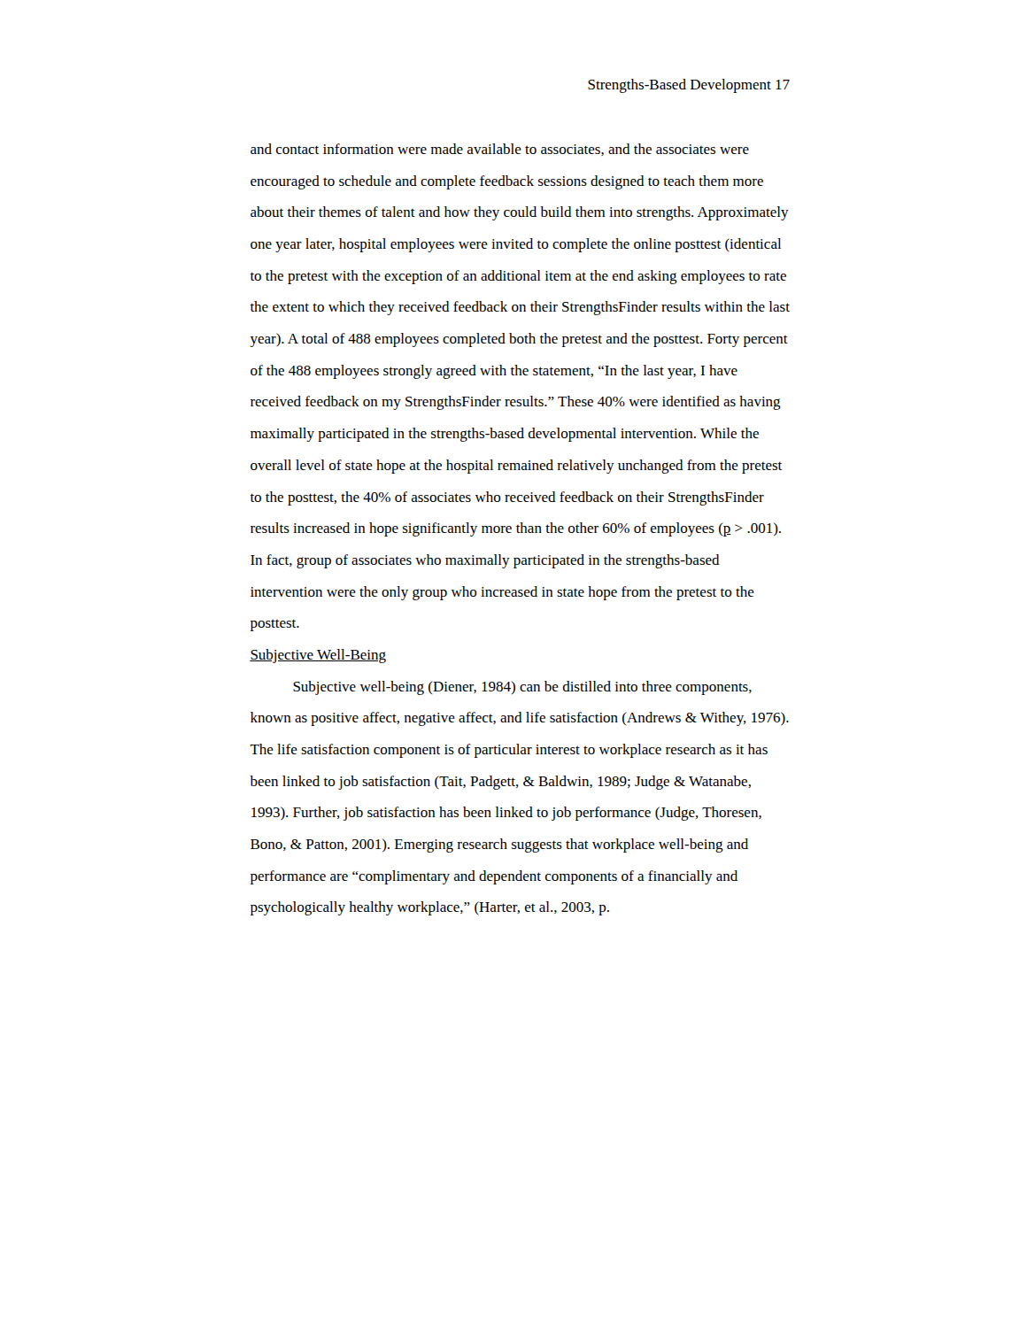Strengths-Based Development 17
and contact information were made available to associates, and the associates were encouraged to schedule and complete feedback sessions designed to teach them more about their themes of talent and how they could build them into strengths. Approximately one year later, hospital employees were invited to complete the online posttest (identical to the pretest with the exception of an additional item at the end asking employees to rate the extent to which they received feedback on their StrengthsFinder results within the last year). A total of 488 employees completed both the pretest and the posttest. Forty percent of the 488 employees strongly agreed with the statement, “In the last year, I have received feedback on my StrengthsFinder results.” These 40% were identified as having maximally participated in the strengths-based developmental intervention. While the overall level of state hope at the hospital remained relatively unchanged from the pretest to the posttest, the 40% of associates who received feedback on their StrengthsFinder results increased in hope significantly more than the other 60% of employees (p > .001). In fact, group of associates who maximally participated in the strengths-based intervention were the only group who increased in state hope from the pretest to the posttest.
Subjective Well-Being
Subjective well-being (Diener, 1984) can be distilled into three components, known as positive affect, negative affect, and life satisfaction (Andrews & Withey, 1976). The life satisfaction component is of particular interest to workplace research as it has been linked to job satisfaction (Tait, Padgett, & Baldwin, 1989; Judge & Watanabe, 1993). Further, job satisfaction has been linked to job performance (Judge, Thoresen, Bono, & Patton, 2001). Emerging research suggests that workplace well-being and performance are “complimentary and dependent components of a financially and psychologically healthy workplace,” (Harter, et al., 2003, p.